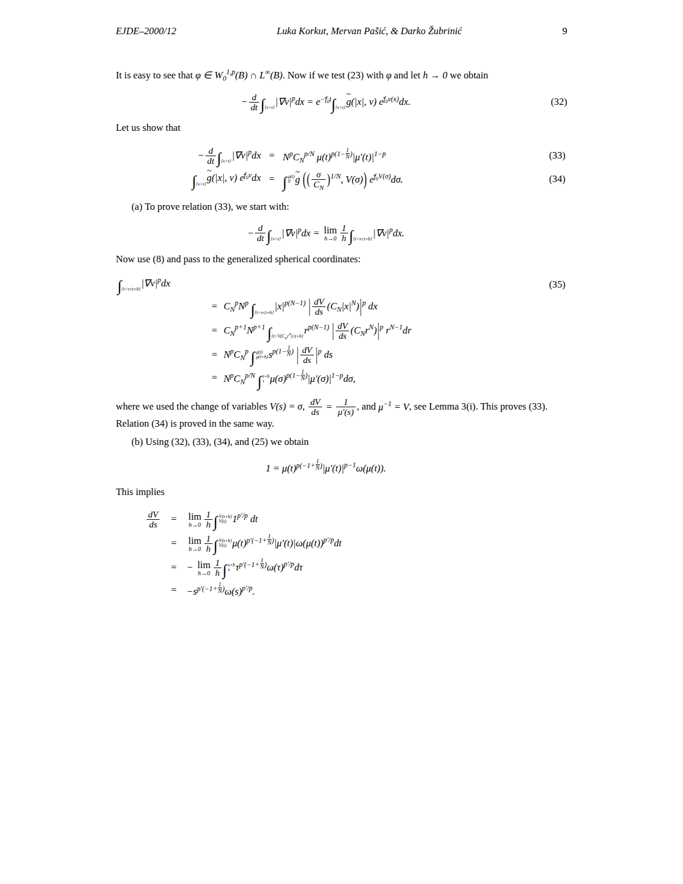EJDE–2000/12 Luka Korkut, Mervan Pašić, & Darko Žubrinić 9
It is easy to see that φ ∈ W01,p(B) ∩ L∞(B). Now if we test (23) with φ and let h → 0 we obtain
−ddt∫{v>t}|∇v|pdx = e−~f0t∫{v>t}~g(|x|, v) e~f0v(x)dx.
(32)
Let us show that
| − d dt ∫ {v>t} /∇v/ p dx | = | N p C N p/N μ(t) p(1− 1 N ) /μ′(t)/ 1−p | (33) |
| ∫ {v>t} ~ g (/x/, v) e ~ f 0 v dx | = | ∫ μ(t) 0 ~ g ( ( σ C N ) 1/N , V(σ) ) e ~ f 0 V(σ) dσ. | (34) |
(a) To prove relation (33), we start with:
−ddt∫{v>t}|∇v|pdx = lim h→01 h∫{t<v≤t+h}|∇v|pdx.
(0)
Now use (8) and pass to the generalized spherical coordinates:
| ∫ {t<v≤t+h} /∇v/ p dx | | | (35) |
| | = | C N p N p ∫ {t<v≤t+h} /x/ p(N−1) / dV ds (C N /x/ N ) / p dx | |
| | = | C N p+1 N p+1 ∫ {t<V(C N r N )≤t+h} r p(N−1) / dV ds (C N r N ) / p r N−1 dr | |
| | = | N p C N p ∫ μ(t) μ(t+h) s p(1− 1 N ) / dV ds / p ds | |
| | = | N p C N p/N ∫ t+h t μ(σ) p(1− 1 N ) /μ′(σ)/ 1−p dσ, | |
where we used the change of variables V(s) = σ, dV ds = 1 μ′(s), and μ−1 = V, see Lemma 3(i). This proves (33). Relation (34) is proved in the same way.
(b) Using (32), (33), (34), and (25) we obtain
1 = μ(t)p(−1+1 N)|μ′(t)|p−1ω(μ(t)).
(0)
This implies
| dV ds | = | lim h→0 1 h ∫ V(s+h) V(s) 1 p′/p dt |
| | = | lim h→0 1 h ∫ V(s+h) V(s) μ(t) p′(−1+ 1 N ) /μ′(t)/ω(μ(t)) p′/p dt |
| | = | − lim h→0 1 h ∫ s+h s τ p′(−1+ 1 N ) ω(τ) p′/p dτ |
| | = | −s p′(−1+ 1 N ) ω(s) p′/p . |